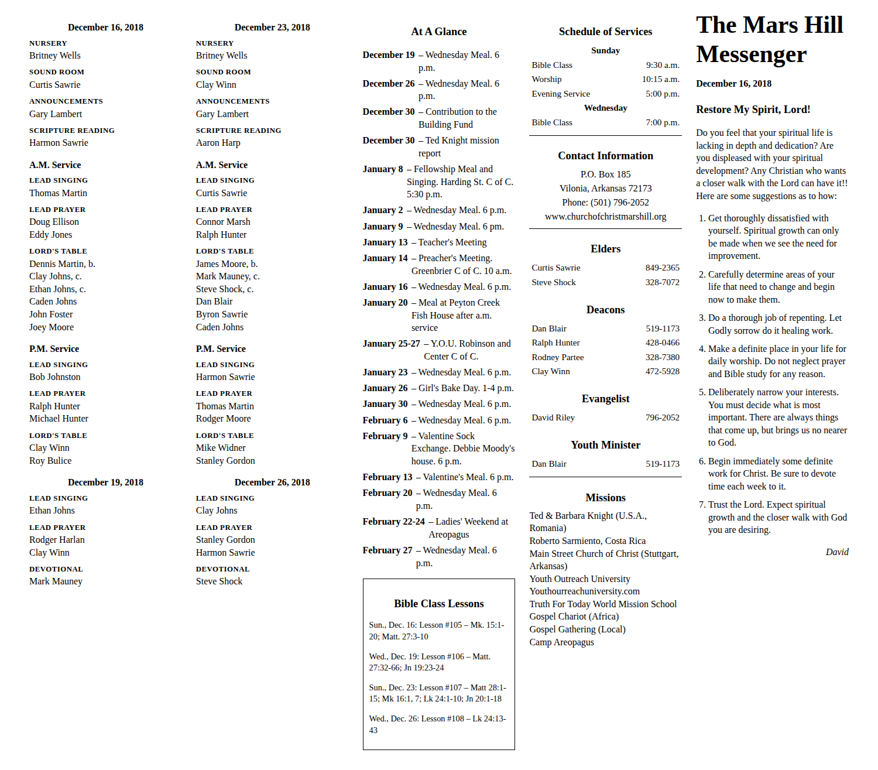December 16, 2018
Nursery
Britney Wells
Sound Room
Curtis Sawrie
Announcements
Gary Lambert
Scripture Reading
Harmon Sawrie
A.M. Service
Lead Singing
Thomas Martin
Lead Prayer
Doug Ellison
Eddy Jones
Lord's Table
Dennis Martin, b.
Clay Johns, c.
Ethan Johns, c.
Caden Johns
John Foster
Joey Moore
P.M. Service
Lead Singing
Bob Johnston
Lead Prayer
Ralph Hunter
Michael Hunter
Lord's Table
Clay Winn
Roy Bulice
December 19, 2018
Lead Singing
Ethan Johns
Lead Prayer
Rodger Harlan
Clay Winn
Devotional
Mark Mauney
December 23, 2018
Nursery
Britney Wells
Sound Room
Clay Winn
Announcements
Gary Lambert
Scripture Reading
Aaron Harp
A.M. Service
Lead Singing
Curtis Sawrie
Lead Prayer
Connor Marsh
Ralph Hunter
Lord's Table
James Moore, b.
Mark Mauney, c.
Steve Shock, c.
Dan Blair
Byron Sawrie
Caden Johns
P.M. Service
Lead Singing
Harmon Sawrie
Lead Prayer
Thomas Martin
Rodger Moore
Lord's Table
Mike Widner
Stanley Gordon
December 26, 2018
Lead Singing
Clay Johns
Lead Prayer
Stanley Gordon
Harmon Sawrie
Devotional
Steve Shock
At A Glance
December 19
– Wednesday Meal. 6 p.m.
December 26
– Wednesday Meal. 6 p.m.
December 30
– Contribution to the Building Fund
December 30
– Ted Knight mission report
January 8
– Fellowship Meal and Singing. Harding St. C of C. 5:30 p.m.
January 2
– Wednesday Meal. 6 p.m.
January 9
– Wednesday Meal. 6 pm.
January 13
– Teacher's Meeting
January 14
– Preacher's Meeting. Greenbrier C of C. 10 a.m.
January 16
– Wednesday Meal. 6 p.m.
January 20
– Meal at Peyton Creek Fish House after a.m. service
January 25-27
– Y.O.U. Robinson and Center C of C.
January 23
– Wednesday Meal. 6 p.m.
January 26
– Girl's Bake Day. 1-4 p.m.
January 30
– Wednesday Meal. 6 p.m.
February 6
– Wednesday Meal. 6 p.m.
February 9
– Valentine Sock Exchange. Debbie Moody's house. 6 p.m.
February 13
– Valentine's Meal. 6 p.m.
February 20
– Wednesday Meal. 6 p.m.
February 22-24
– Ladies' Weekend at Areopagus
February 27
– Wednesday Meal. 6 p.m.
Bible Class Lessons
Sun., Dec. 16: Lesson #105 – Mk. 15:1-20; Matt. 27:3-10
Wed., Dec. 19: Lesson #106 – Matt. 27:32-66; Jn 19:23-24
Sun., Dec. 23: Lesson #107 – Matt 28:1-15; Mk 16:1, 7; Lk 24:1-10; Jn 20:1-18
Wed., Dec. 26: Lesson #108 – Lk 24:13-43
Schedule of Services
| Sunday |
| Bible Class | 9:30 a.m. |
| Worship | 10:15 a.m. |
| Evening Service | 5:00 p.m. |
| Wednesday |
| Bible Class | 7:00 p.m. |
Contact Information
P.O. Box 185
Vilonia, Arkansas 72173
Phone: (501) 796-2052
www.churchofchristmarshill.org
Elders
| Curtis Sawrie | 849-2365 |
| Steve Shock | 328-7072 |
Deacons
| Dan Blair | 519-1173 |
| Ralph Hunter | 428-0466 |
| Rodney Partee | 328-7380 |
| Clay Winn | 472-5928 |
Evangelist
| David Riley | 796-2052 |
Youth Minister
| Dan Blair | 519-1173 |
Missions
Ted & Barbara Knight (U.S.A., Romania)
Roberto Sarmiento, Costa Rica
Main Street Church of Christ (Stuttgart, Arkansas)
Youth Outreach University Youthourreachuniversity.com
Truth For Today World Mission School
Gospel Chariot (Africa)
Gospel Gathering (Local)
Camp Areopagus
The Mars Hill
Messenger
December 16, 2018
Restore My Spirit, Lord!
Do you feel that your spiritual life is lacking in depth and dedication? Are you displeased with your spiritual development? Any Christian who wants a closer walk with the Lord can have it!! Here are some suggestions as to how:
Get thoroughly dissatisfied with yourself. Spiritual growth can only be made when we see the need for improvement.
Carefully determine areas of your life that need to change and begin now to make them.
Do a thorough job of repenting. Let Godly sorrow do it healing work.
Make a definite place in your life for daily worship. Do not neglect prayer and Bible study for any reason.
Deliberately narrow your interests. You must decide what is most important. There are always things that come up, but brings us no nearer to God.
Begin immediately some definite work for Christ. Be sure to devote time each week to it.
Trust the Lord. Expect spiritual growth and the closer walk with God you are desiring.
David